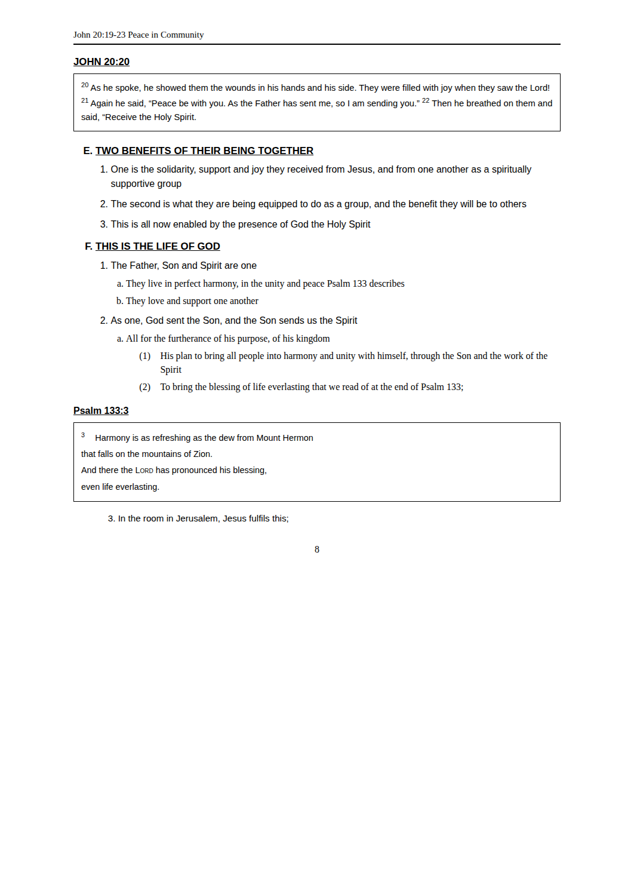John 20:19-23 Peace in Community
JOHN 20:20
20 As he spoke, he showed them the wounds in his hands and his side. They were filled with joy when they saw the Lord! 21 Again he said, “Peace be with you. As the Father has sent me, so I am sending you.” 22 Then he breathed on them and said, “Receive the Holy Spirit.
TWO BENEFITS OF THEIR BEING TOGETHER
One is the solidarity, support and joy they received from Jesus, and from one another as a spiritually supportive group
The second is what they are being equipped to do as a group, and the benefit they will be to others
This is all now enabled by the presence of God the Holy Spirit
THIS IS THE LIFE OF GOD
The Father, Son and Spirit are one
They live in perfect harmony, in the unity and peace Psalm 133 describes
They love and support one another
As one, God sent the Son, and the Son sends us the Spirit
All for the furtherance of his purpose, of his kingdom
His plan to bring all people into harmony and unity with himself, through the Son and the work of the Spirit
To bring the blessing of life everlasting that we read of at the end of Psalm 133;
Psalm 133:3
3 Harmony is as refreshing as the dew from Mount Hermon
that falls on the mountains of Zion.
And there the Lord has pronounced his blessing,
even life everlasting.
3. In the room in Jerusalem, Jesus fulfils this;
8